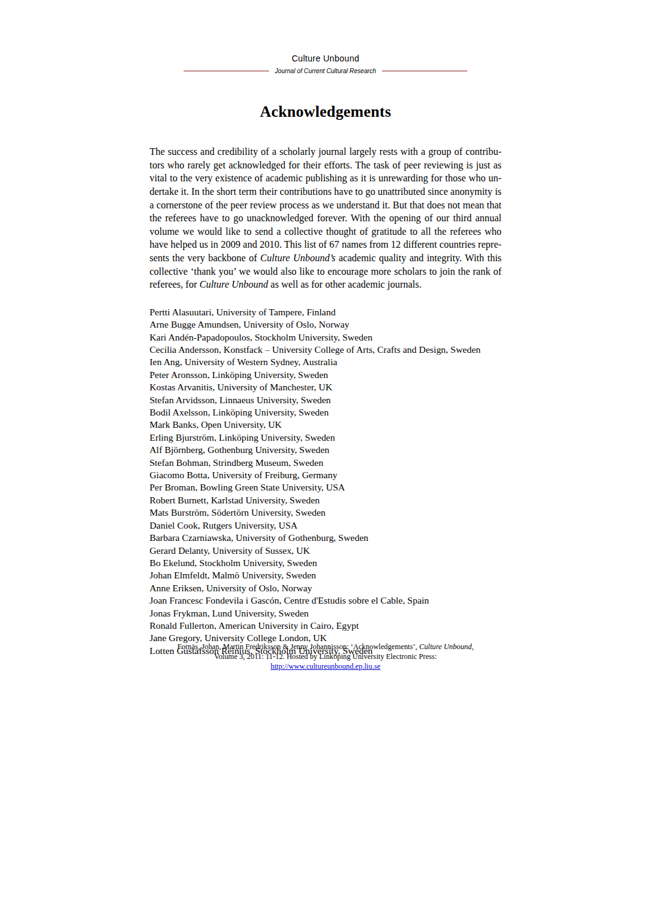Culture Unbound
Journal of Current Cultural Research
Acknowledgements
The success and credibility of a scholarly journal largely rests with a group of contributors who rarely get acknowledged for their efforts. The task of peer reviewing is just as vital to the very existence of academic publishing as it is unrewarding for those who undertake it. In the short term their contributions have to go unattributed since anonymity is a cornerstone of the peer review process as we understand it. But that does not mean that the referees have to go unacknowledged forever. With the opening of our third annual volume we would like to send a collective thought of gratitude to all the referees who have helped us in 2009 and 2010. This list of 67 names from 12 different countries represents the very backbone of Culture Unbound’s academic quality and integrity. With this collective ‘thank you’ we would also like to encourage more scholars to join the rank of referees, for Culture Unbound as well as for other academic journals.
Pertti Alasuutari, University of Tampere, Finland
Arne Bugge Amundsen, University of Oslo, Norway
Kari Andén-Papadopoulos, Stockholm University, Sweden
Cecilia Andersson, Konstfack – University College of Arts, Crafts and Design, Sweden
Ien Ang, University of Western Sydney, Australia
Peter Aronsson, Linköping University, Sweden
Kostas Arvanitis, University of Manchester, UK
Stefan Arvidsson, Linnaeus University, Sweden
Bodil Axelsson, Linköping University, Sweden
Mark Banks, Open University, UK
Erling Bjurström, Linköping University, Sweden
Alf Björnberg, Gothenburg University, Sweden
Stefan Bohman, Strindberg Museum, Sweden
Giacomo Botta, University of Freiburg, Germany
Per Broman, Bowling Green State University, USA
Robert Burnett, Karlstad University, Sweden
Mats Burström, Södertörn University, Sweden
Daniel Cook, Rutgers University, USA
Barbara Czarniawska, University of Gothenburg, Sweden
Gerard Delanty, University of Sussex, UK
Bo Ekelund, Stockholm University, Sweden
Johan Elmfeldt, Malmö University, Sweden
Anne Eriksen, University of Oslo, Norway
Joan Francesc Fondevila i Gascón, Centre d'Estudis sobre el Cable, Spain
Jonas Frykman, Lund University, Sweden
Ronald Fullerton, American University in Cairo, Egypt
Jane Gregory, University College London, UK
Lotten Gustafsson Reinius, Stockholm University, Sweden
Fornäs, Johan, Martin Fredriksson & Jenny Johannisson: ‘Acknowledgements’, Culture Unbound,
Volume 3, 2011: 11-12. Hosted by Linköping University Electronic Press:
http://www.cultureunbound.ep.liu.se